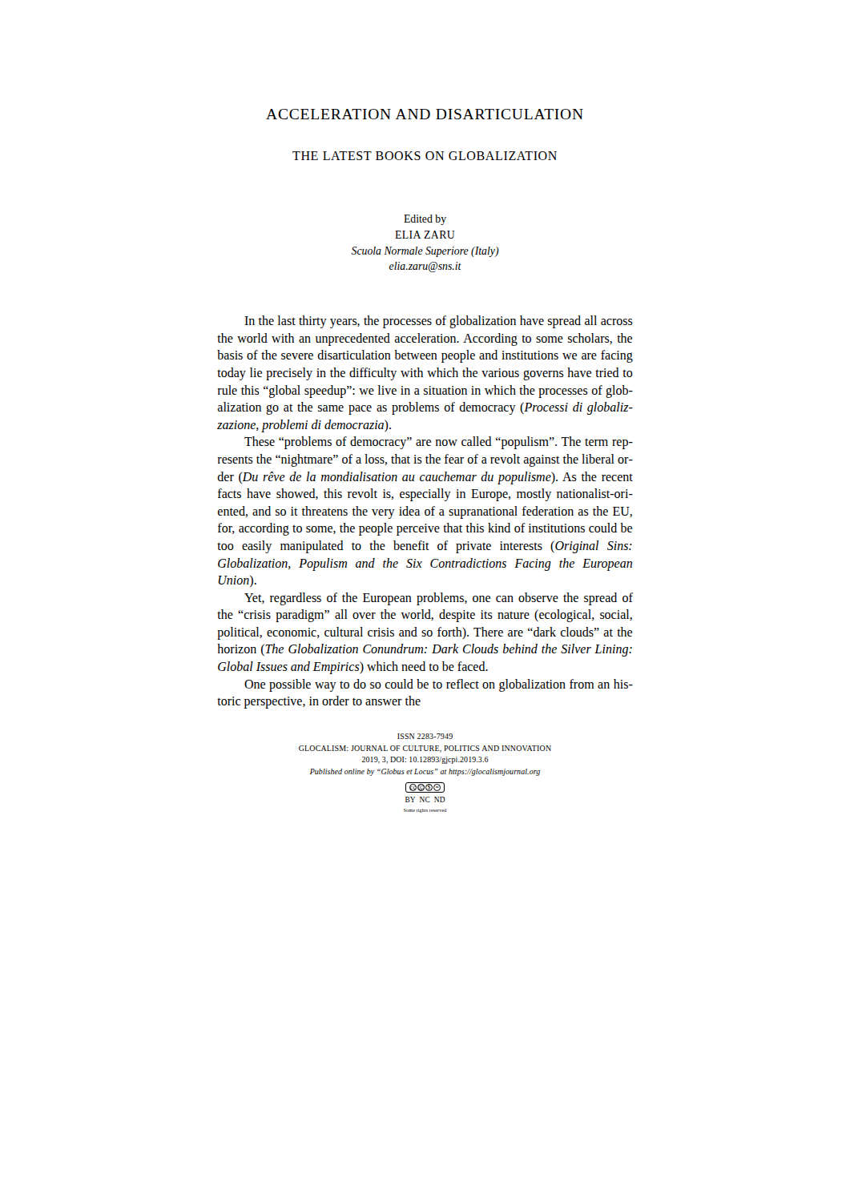ACCELERATION AND DISARTICULATION
THE LATEST BOOKS ON GLOBALIZATION
Edited by
ELIA ZARU
Scuola Normale Superiore (Italy)
elia.zaru@sns.it
In the last thirty years, the processes of globalization have spread all across the world with an unprecedented acceleration. According to some scholars, the basis of the severe disarticulation between people and institutions we are facing today lie precisely in the difficulty with which the various governs have tried to rule this “global speedup”: we live in a situation in which the processes of globalization go at the same pace as problems of democracy (Processi di globalizzazione, problemi di democrazia).
These “problems of democracy” are now called “populism”. The term represents the “nightmare” of a loss, that is the fear of a revolt against the liberal order (Du rêve de la mondialisation au cauchemar du populisme). As the recent facts have showed, this revolt is, especially in Europe, mostly nationalist-oriented, and so it threatens the very idea of a supranational federation as the EU, for, according to some, the people perceive that this kind of institutions could be too easily manipulated to the benefit of private interests (Original Sins: Globalization, Populism and the Six Contradictions Facing the European Union).
Yet, regardless of the European problems, one can observe the spread of the “crisis paradigm” all over the world, despite its nature (ecological, social, political, economic, cultural crisis and so forth). There are “dark clouds” at the horizon (The Globalization Conundrum: Dark Clouds behind the Silver Lining: Global Issues and Empirics) which need to be faced.
One possible way to do so could be to reflect on globalization from an historic perspective, in order to answer the
ISSN 2283-7949
GLOCALISM: JOURNAL OF CULTURE, POLITICS AND INNOVATION
2019, 3, DOI: 10.12893/gjcpi.2019.3.6
Published online by “Globus et Locus” at https://glocalismjournal.org
ccⒸ$=
BY NC ND
Some rights reserved